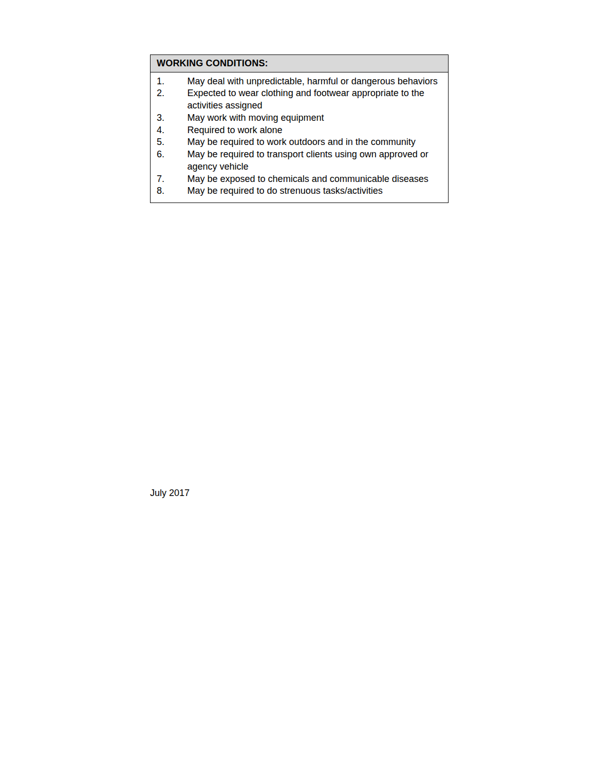WORKING CONDITIONS:
| 1. | May deal with unpredictable, harmful or dangerous behaviors |
| 2. | Expected to wear clothing and footwear appropriate to the activities assigned |
| 3. | May work with moving equipment |
| 4. | Required to work alone |
| 5. | May be required to work outdoors and in the community |
| 6. | May be required to transport clients using own approved or agency vehicle |
| 7. | May be exposed to chemicals and communicable diseases |
| 8. | May be required to do strenuous tasks/activities |
July 2017